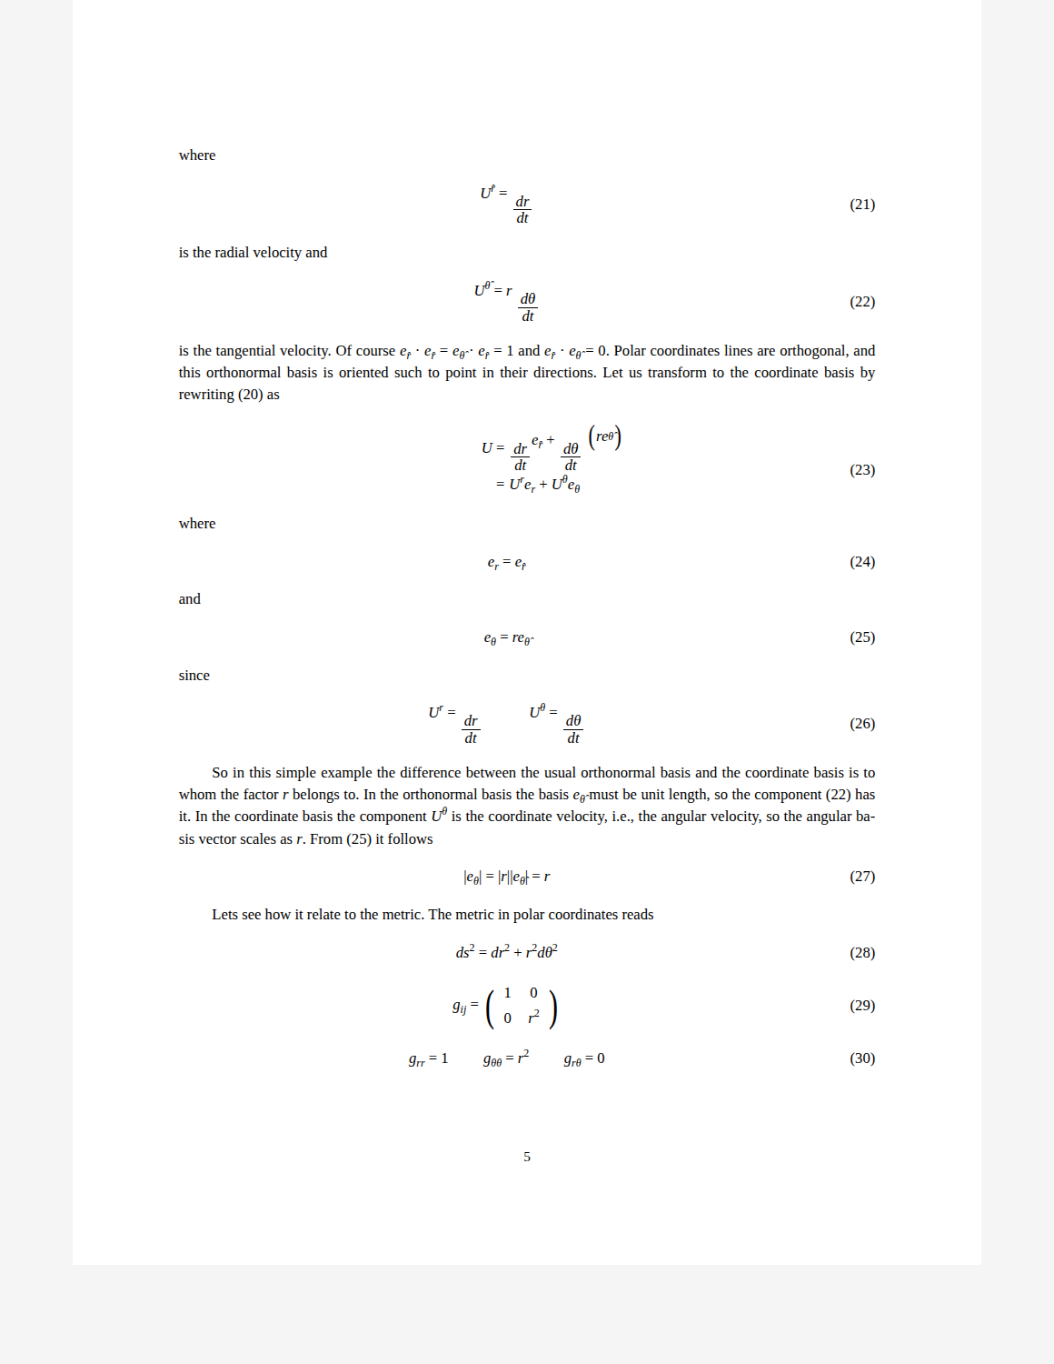where
Ur̂ = dr dt
(21)
is the radial velocity and
Uθ̂ = r dθ dt
(22)
is the tangential velocity. Of course er̂ · er̂ = eθ̂ · er̂ = 1 and er̂ · eθ̂ = 0. Polar coordinates lines are orthogonal, and this orthonormal basis is oriented such to point in their directions. Let us transform to the coordinate basis by rewriting (20) as
U =
dr dt er̂ + dθ dt (reθ̂)
=
Urer + Uθeθ
(23)
(23)
where
er = er̂
(24)
and
eθ = reθ̂
(25)
since
Ur = dr dt Uθ = dθ dt
(26)
So in this simple example the difference between the usual orthonormal basis and the coordinate basis is to whom the factor r belongs to. In the orthonormal basis the basis eθ̂ must be unit length, so the component (22) has it. In the coordinate basis the component Uθ is the coordinate velocity, i.e., the angular velocity, so the angular basis vector scales as r. From (25) it follows
|eθ| = |r||eθ̂| = r
(27)
Lets see how it relate to the metric. The metric in polar coordinates reads
ds2 = dr2 + r2dθ2
(28)
gij = ( 10 0 r2 )
(29)
grr = 1 gθθ = r2 grθ = 0
(30)
5